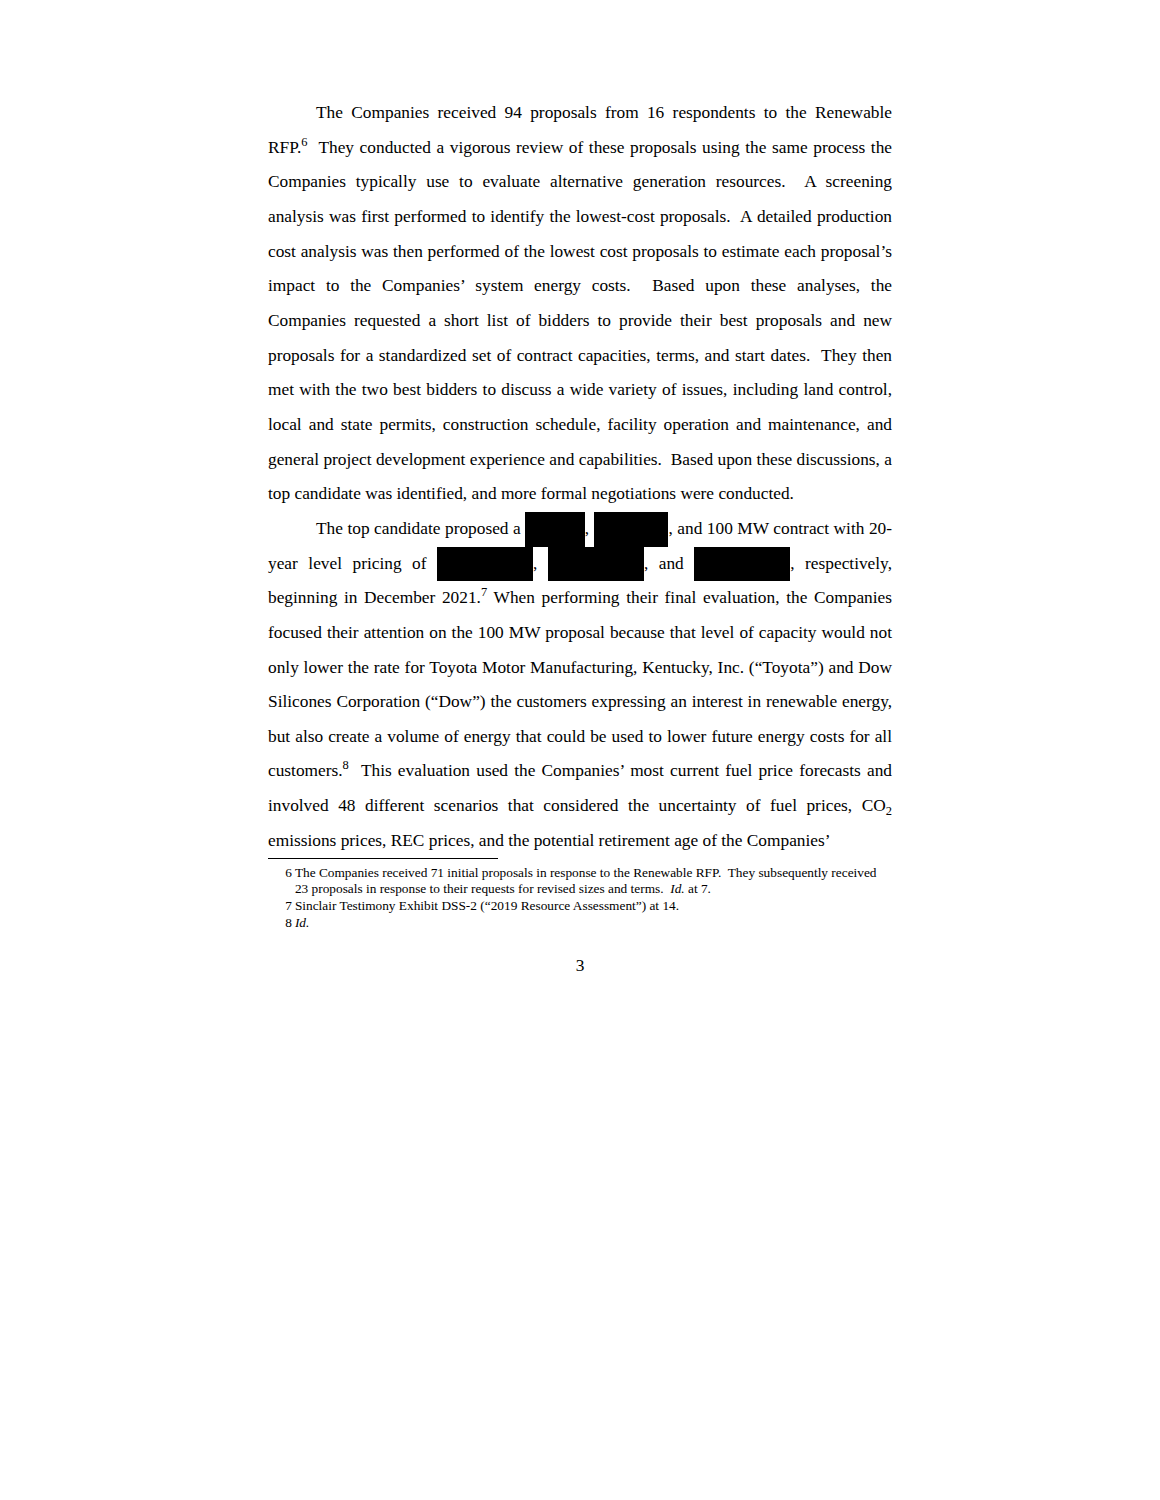The Companies received 94 proposals from 16 respondents to the Renewable RFP.6 They conducted a vigorous review of these proposals using the same process the Companies typically use to evaluate alternative generation resources. A screening analysis was first performed to identify the lowest-cost proposals. A detailed production cost analysis was then performed of the lowest cost proposals to estimate each proposal’s impact to the Companies’ system energy costs. Based upon these analyses, the Companies requested a short list of bidders to provide their best proposals and new proposals for a standardized set of contract capacities, terms, and start dates. They then met with the two best bidders to discuss a wide variety of issues, including land control, local and state permits, construction schedule, facility operation and maintenance, and general project development experience and capabilities. Based upon these discussions, a top candidate was identified, and more formal negotiations were conducted.
The top candidate proposed a , , and 100 MW contract with 20-year level pricing of , , and , respectively, beginning in December 2021.7 When performing their final evaluation, the Companies focused their attention on the 100 MW proposal because that level of capacity would not only lower the rate for Toyota Motor Manufacturing, Kentucky, Inc. (“Toyota”) and Dow Silicones Corporation (“Dow”) the customers expressing an interest in renewable energy, but also create a volume of energy that could be used to lower future energy costs for all customers.8 This evaluation used the Companies’ most current fuel price forecasts and involved 48 different scenarios that considered the uncertainty of fuel prices, CO2 emissions prices, REC prices, and the potential retirement age of the Companies’
6
The Companies received 71 initial proposals in response to the Renewable RFP. They subsequently received 23 proposals in response to their requests for revised sizes and terms. Id. at 7.
7
Sinclair Testimony Exhibit DSS-2 (“2019 Resource Assessment”) at 14.
8
Id.
3